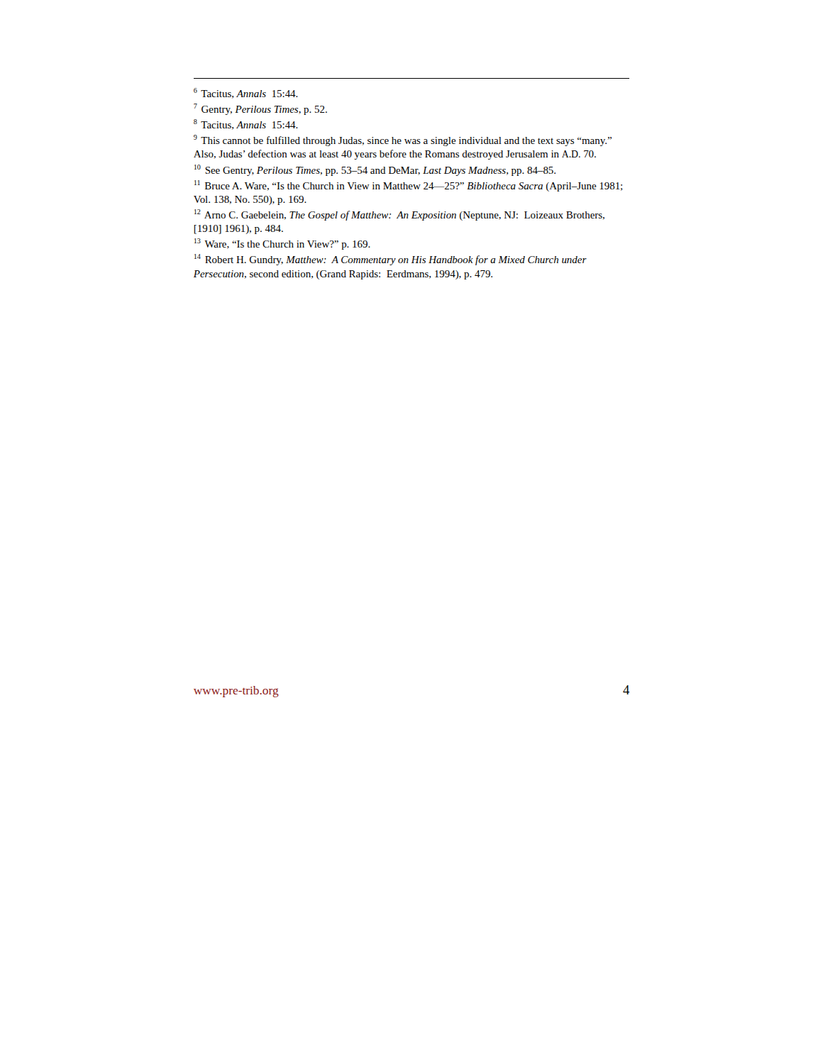6 Tacitus, Annals 15:44.
7 Gentry, Perilous Times, p. 52.
8 Tacitus, Annals 15:44.
9 This cannot be fulfilled through Judas, since he was a single individual and the text says “many.” Also, Judas’ defection was at least 40 years before the Romans destroyed Jerusalem in A.D. 70.
10 See Gentry, Perilous Times, pp. 53–54 and DeMar, Last Days Madness, pp. 84–85.
11 Bruce A. Ware, “Is the Church in View in Matthew 24—25?” Bibliotheca Sacra (April–June 1981; Vol. 138, No. 550), p. 169.
12 Arno C. Gaebelein, The Gospel of Matthew: An Exposition (Neptune, NJ: Loizeaux Brothers, [1910] 1961), p. 484.
13 Ware, “Is the Church in View?” p. 169.
14 Robert H. Gundry, Matthew: A Commentary on His Handbook for a Mixed Church under Persecution, second edition, (Grand Rapids: Eerdmans, 1994), p. 479.
www.pre-trib.org 4